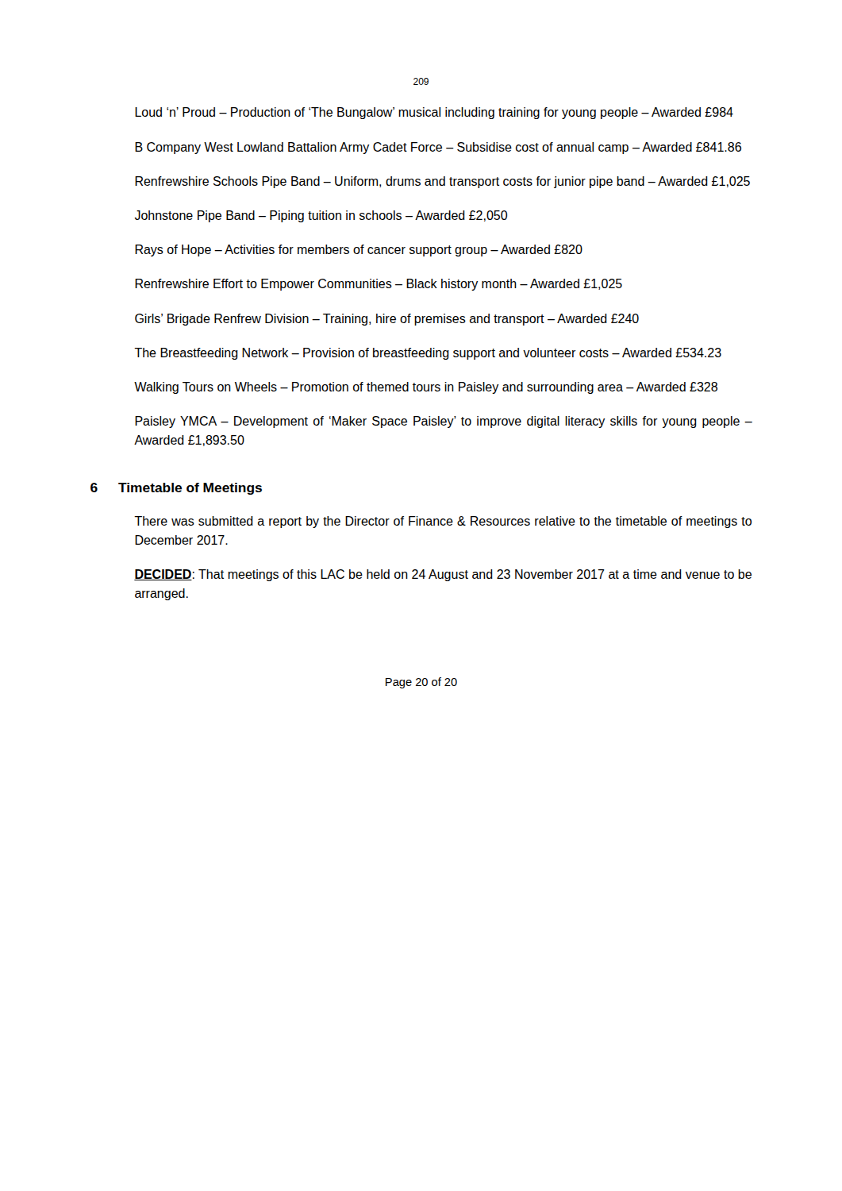209
Loud ‘n’ Proud – Production of ‘The Bungalow’ musical including training for young people – Awarded £984
B Company West Lowland Battalion Army Cadet Force – Subsidise cost of annual camp – Awarded £841.86
Renfrewshire Schools Pipe Band – Uniform, drums and transport costs for junior pipe band – Awarded £1,025
Johnstone Pipe Band – Piping tuition in schools – Awarded £2,050
Rays of Hope – Activities for members of cancer support group – Awarded £820
Renfrewshire Effort to Empower Communities – Black history month – Awarded £1,025
Girls’ Brigade Renfrew Division – Training, hire of premises and transport – Awarded £240
The Breastfeeding Network – Provision of breastfeeding support and volunteer costs – Awarded £534.23
Walking Tours on Wheels – Promotion of themed tours in Paisley and surrounding area – Awarded £328
Paisley YMCA – Development of ‘Maker Space Paisley’ to improve digital literacy skills for young people – Awarded £1,893.50
6 Timetable of Meetings
There was submitted a report by the Director of Finance & Resources relative to the timetable of meetings to December 2017.
DECIDED: That meetings of this LAC be held on 24 August and 23 November 2017 at a time and venue to be arranged.
Page 20 of 20